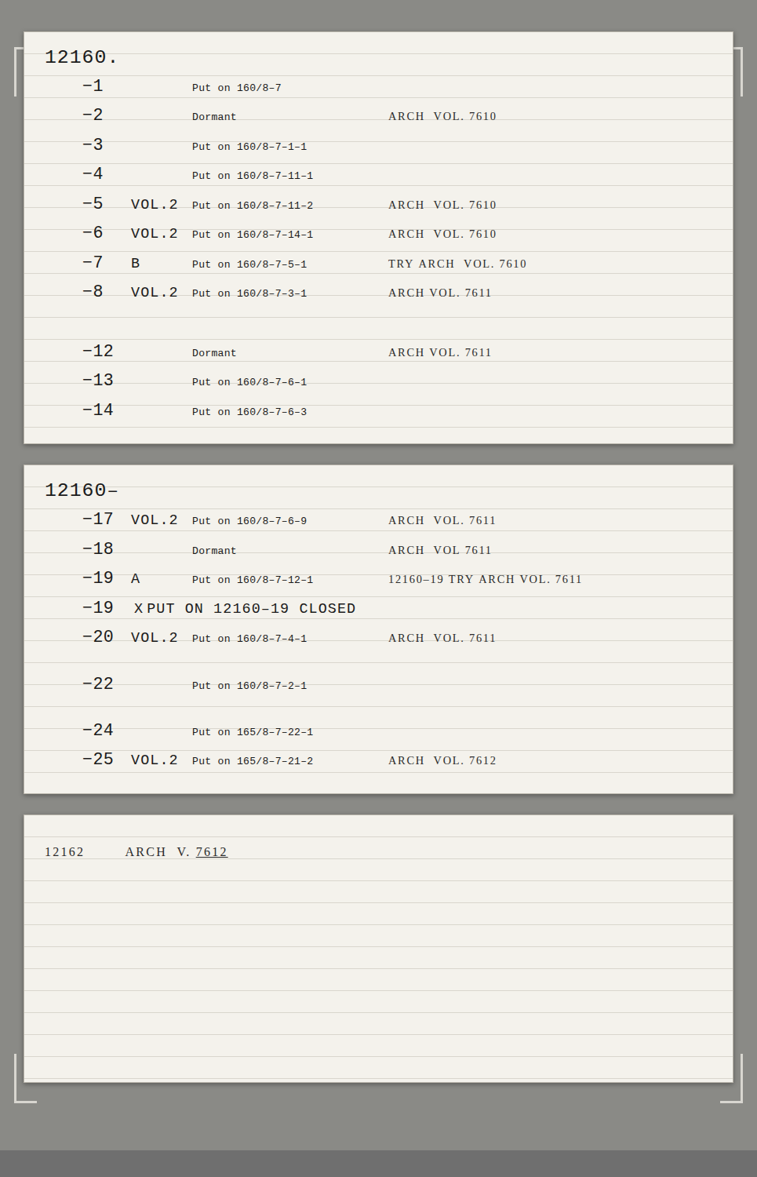Archive index cards: file 12160 and 12162
12160.
| −1 | | Put on 160/8–7 | |
| −2 | | Dormant | Arch Vol. 7610 |
| −3 | | Put on 160/8–7–1–1 | |
| −4 | | Put on 160/8–7–11–1 | |
| −5 | VOL.2 | Put on 160/8–7–11–2 | Arch Vol. 7610 |
| −6 | VOL.2 | Put on 160/8–7–14–1 | Arch Vol. 7610 |
| −7 | B | Put on 160/8–7–5–1 | Try Arch Vol. 7610 |
| −8 | VOL.2 | Put on 160/8–7–3–1 | Arch Vol. 7611 |
| −12 | | Dormant | Arch Vol. 7611 |
| −13 | | Put on 160/8–7–6–1 | |
| −14 | | Put on 160/8–7–6–3 | |
12160–
| −17 | VOL.2 | Put on 160/8–7–6–9 | Arch Vol. 7611 |
| −18 | | Dormant | Arch Vol 7611 |
| −19 | A | Put on 160/8–7–12–1 | 12160–19 Try Arch Vol. 7611 |
| −19 | X PUT ON 12160–19 CLOSED |
| −20 | VOL.2 | Put on 160/8–7–4–1 | Arch Vol. 7611 |
| −22 | | Put on 160/8–7–2–1 | |
| −24 | | Put on 165/8–7–22–1 | |
| −25 | VOL.2 | Put on 165/8–7–21–2 | Arch Vol. 7612 |
12162 Arch V. 7612